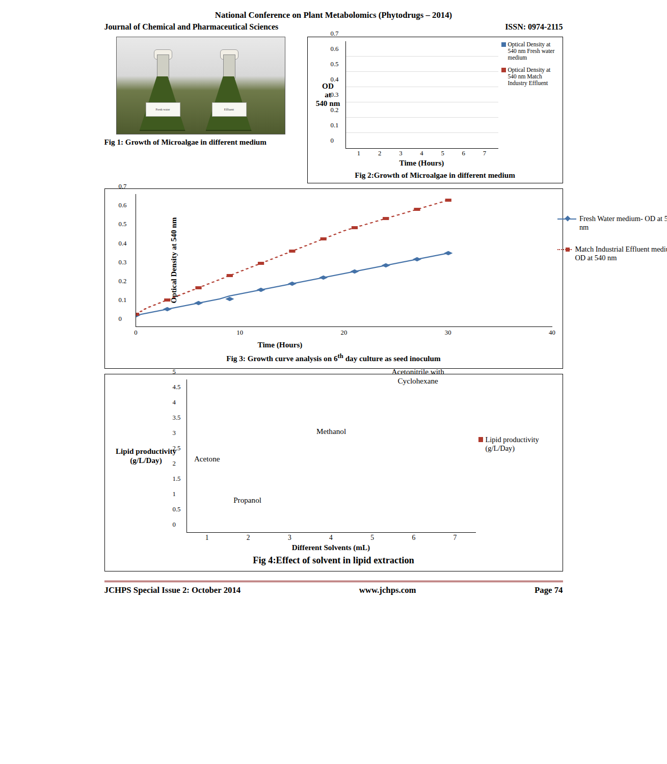National Conference on Plant Metabolomics (Phytodrugs – 2014)
Journal of Chemical and Pharmaceutical Sciences ISSN: 0974-2115
Fresh water
Effluent
Fig 1: Growth of Microalgae in different medium
OD
at
540 nm
0.7 0.6 0.5 0.4 0.3 0.2 0.1 0
Optical Density at 540 nm Fresh water medium
Optical Density at 540 nm Match Industry Effluent
1234567
Time (Hours)
Fig 2:Growth of Microalgae in different medium
Optical Density at 540 nm
0.7 0.6 0.5 0.4 0.3 0.2 0.1 0 0 10 20 30 40
Fresh Water medium- OD at 540 nm
Match Industrial Effluent medium-OD at 540 nm
Time (Hours)
Fig 3: Growth curve analysis on 6th day culture as seed inoculum
Lipid productivity (g/L/Day)
5 4.5 4 3.5 3 2.5 2 1.5 1 0.5 0
Acetone Propanol Methanol Acetonitrile with Cyclohexane
Lipid productivity (g/L/Day)
1234567
Different Solvents (mL)
Fig 4:Effect of solvent in lipid extraction
JCHPS Special Issue 2: October 2014 www.jchps.com Page 74